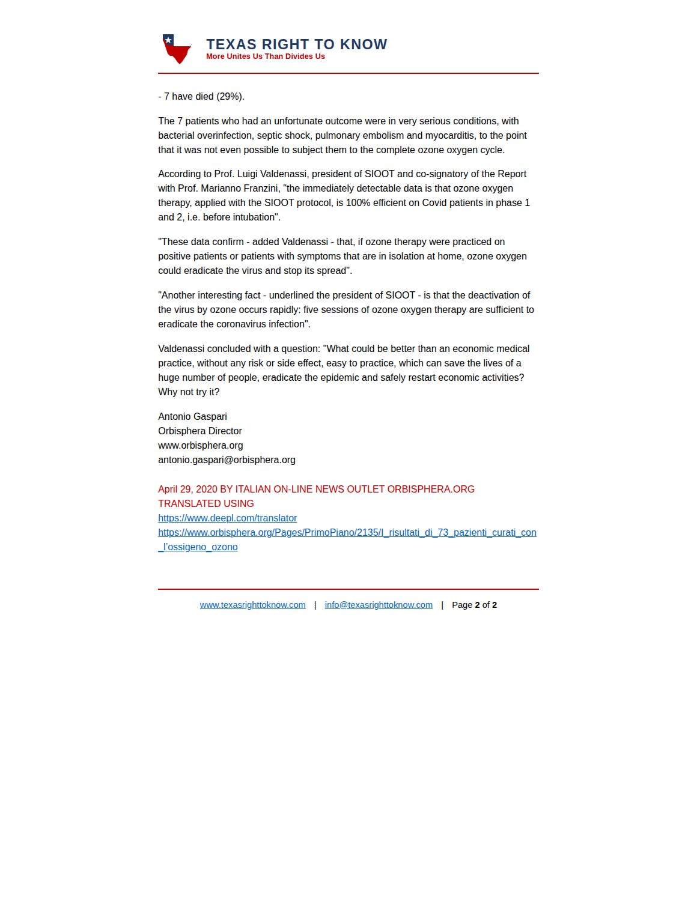TEXAS RIGHT TO KNOW
More Unites Us Than Divides Us
- 7 have died (29%).
The 7 patients who had an unfortunate outcome were in very serious conditions, with bacterial overinfection, septic shock, pulmonary embolism and myocarditis, to the point that it was not even possible to subject them to the complete ozone oxygen cycle.
According to Prof. Luigi Valdenassi, president of SIOOT and co-signatory of the Report with Prof. Marianno Franzini, "the immediately detectable data is that ozone oxygen therapy, applied with the SIOOT protocol, is 100% efficient on Covid patients in phase 1 and 2, i.e. before intubation".
"These data confirm - added Valdenassi - that, if ozone therapy were practiced on positive patients or patients with symptoms that are in isolation at home, ozone oxygen could eradicate the virus and stop its spread".
"Another interesting fact - underlined the president of SIOOT - is that the deactivation of the virus by ozone occurs rapidly: five sessions of ozone oxygen therapy are sufficient to eradicate the coronavirus infection".
Valdenassi concluded with a question: "What could be better than an economic medical practice, without any risk or side effect, easy to practice, which can save the lives of a huge number of people, eradicate the epidemic and safely restart economic activities? Why not try it?
Antonio Gaspari
Orbisphera Director
www.orbisphera.org
antonio.gaspari@orbisphera.org
April 29, 2020 BY ITALIAN ON-LINE NEWS OUTLET ORBISPHERA.ORG TRANSLATED USING
https://www.deepl.com/translator
https://www.orbisphera.org/Pages/PrimoPiano/2135/I_risultati_di_73_pazienti_curati_con_l’ossigeno_ozono
www.texasrighttoknow.com | info@texasrighttoknow.com | Page 2 of 2